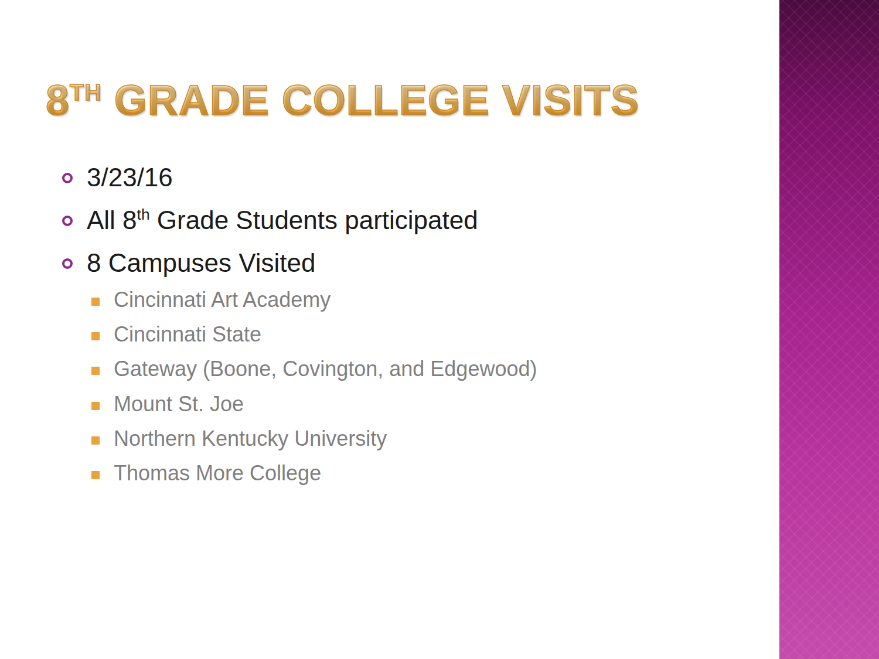8th Grade College Visits
3/23/16
All 8th Grade Students participated
8 Campuses Visited
Cincinnati Art Academy
Cincinnati State
Gateway (Boone, Covington, and Edgewood)
Mount St. Joe
Northern Kentucky University
Thomas More College